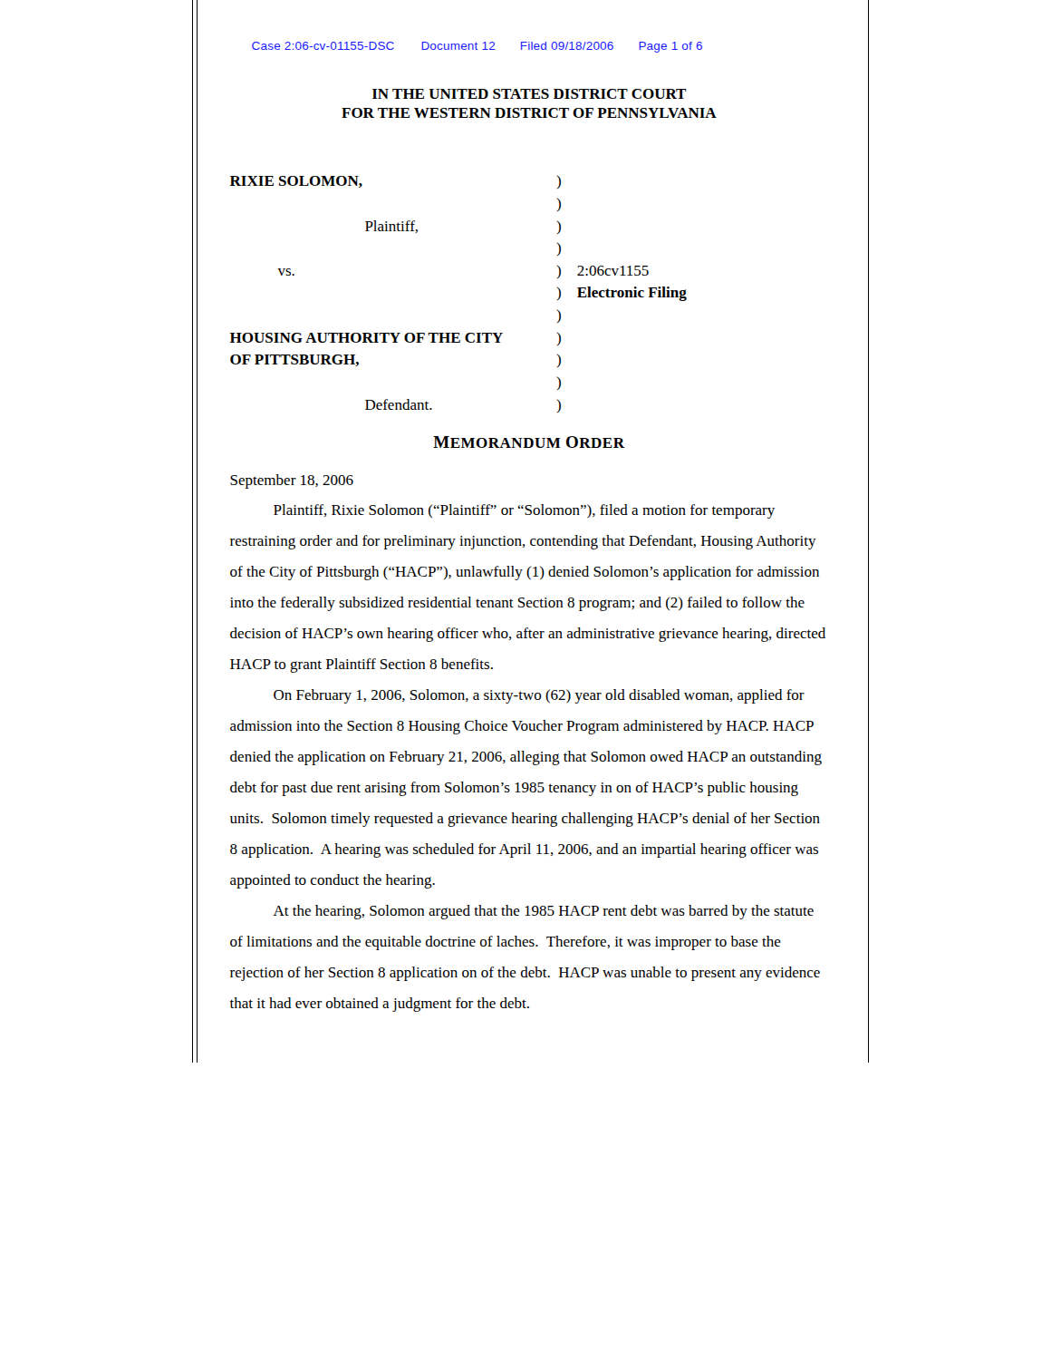Case 2:06-cv-01155-DSC Document 12 Filed 09/18/2006 Page 1 of 6
IN THE UNITED STATES DISTRICT COURT
FOR THE WESTERN DISTRICT OF PENNSYLVANIA
| RIXIE SOLOMON, | ) | |
| | ) | |
| Plaintiff, | ) | |
| | ) | |
| vs. | ) | 2:06cv1155 |
| | ) | Electronic Filing |
| | ) | |
| HOUSING AUTHORITY OF THE CITY | ) | |
| OF PITTSBURGH, | ) | |
| | ) | |
| Defendant. | ) | |
MEMORANDUM ORDER
September 18, 2006
Plaintiff, Rixie Solomon (“Plaintiff” or “Solomon”), filed a motion for temporary restraining order and for preliminary injunction, contending that Defendant, Housing Authority of the City of Pittsburgh (“HACP”), unlawfully (1) denied Solomon’s application for admission into the federally subsidized residential tenant Section 8 program; and (2) failed to follow the decision of HACP’s own hearing officer who, after an administrative grievance hearing, directed HACP to grant Plaintiff Section 8 benefits.
On February 1, 2006, Solomon, a sixty-two (62) year old disabled woman, applied for admission into the Section 8 Housing Choice Voucher Program administered by HACP. HACP denied the application on February 21, 2006, alleging that Solomon owed HACP an outstanding debt for past due rent arising from Solomon’s 1985 tenancy in on of HACP’s public housing units. Solomon timely requested a grievance hearing challenging HACP’s denial of her Section 8 application. A hearing was scheduled for April 11, 2006, and an impartial hearing officer was appointed to conduct the hearing.
At the hearing, Solomon argued that the 1985 HACP rent debt was barred by the statute of limitations and the equitable doctrine of laches. Therefore, it was improper to base the rejection of her Section 8 application on of the debt. HACP was unable to present any evidence that it had ever obtained a judgment for the debt.